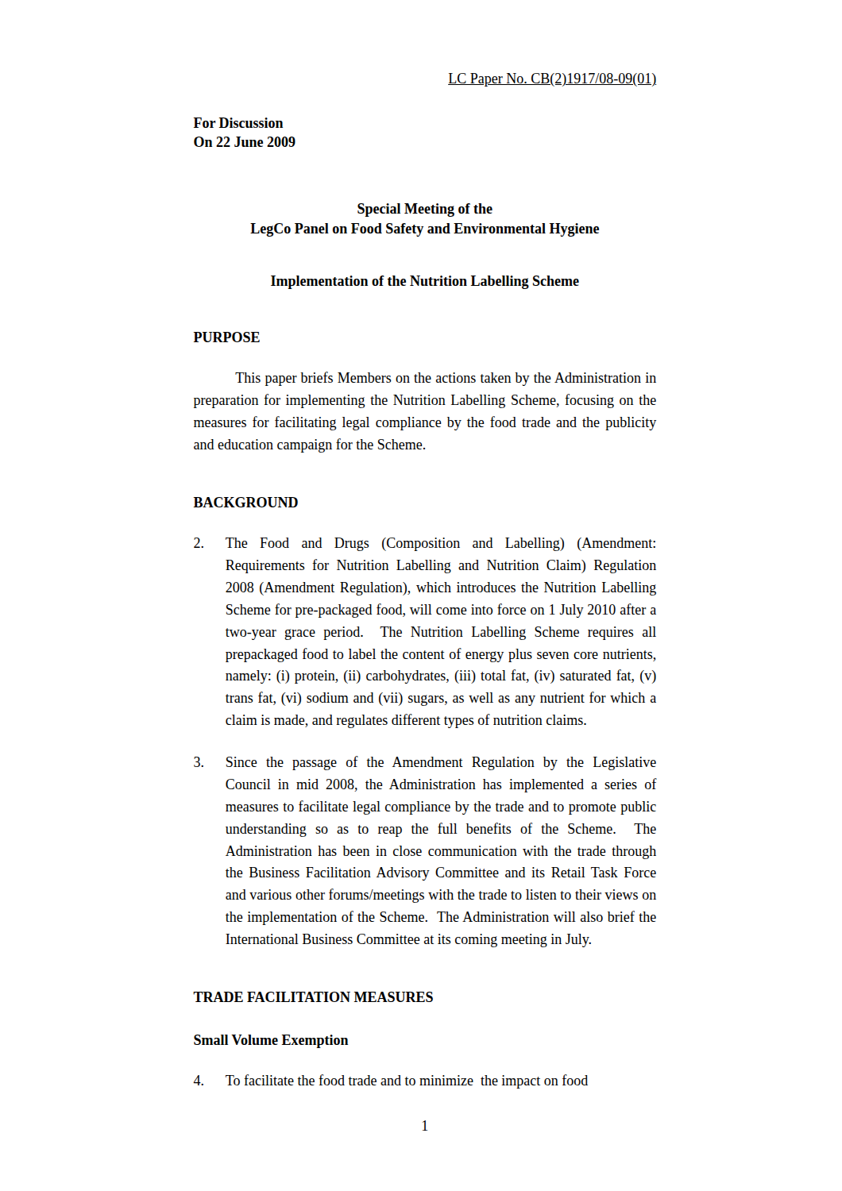LC Paper No. CB(2)1917/08-09(01)
For Discussion
On 22 June 2009
Special Meeting of the
LegCo Panel on Food Safety and Environmental Hygiene
Implementation of the Nutrition Labelling Scheme
PURPOSE
This paper briefs Members on the actions taken by the Administration in preparation for implementing the Nutrition Labelling Scheme, focusing on the measures for facilitating legal compliance by the food trade and the publicity and education campaign for the Scheme.
BACKGROUND
2.
The Food and Drugs (Composition and Labelling) (Amendment: Requirements for Nutrition Labelling and Nutrition Claim) Regulation 2008 (Amendment Regulation), which introduces the Nutrition Labelling Scheme for pre-packaged food, will come into force on 1 July 2010 after a two-year grace period. The Nutrition Labelling Scheme requires all prepackaged food to label the content of energy plus seven core nutrients, namely: (i) protein, (ii) carbohydrates, (iii) total fat, (iv) saturated fat, (v) trans fat, (vi) sodium and (vii) sugars, as well as any nutrient for which a claim is made, and regulates different types of nutrition claims.
3.
Since the passage of the Amendment Regulation by the Legislative Council in mid 2008, the Administration has implemented a series of measures to facilitate legal compliance by the trade and to promote public understanding so as to reap the full benefits of the Scheme. The Administration has been in close communication with the trade through the Business Facilitation Advisory Committee and its Retail Task Force and various other forums/meetings with the trade to listen to their views on the implementation of the Scheme. The Administration will also brief the International Business Committee at its coming meeting in July.
TRADE FACILITATION MEASURES
Small Volume Exemption
4.
To facilitate the food trade and to minimize the impact on food
1